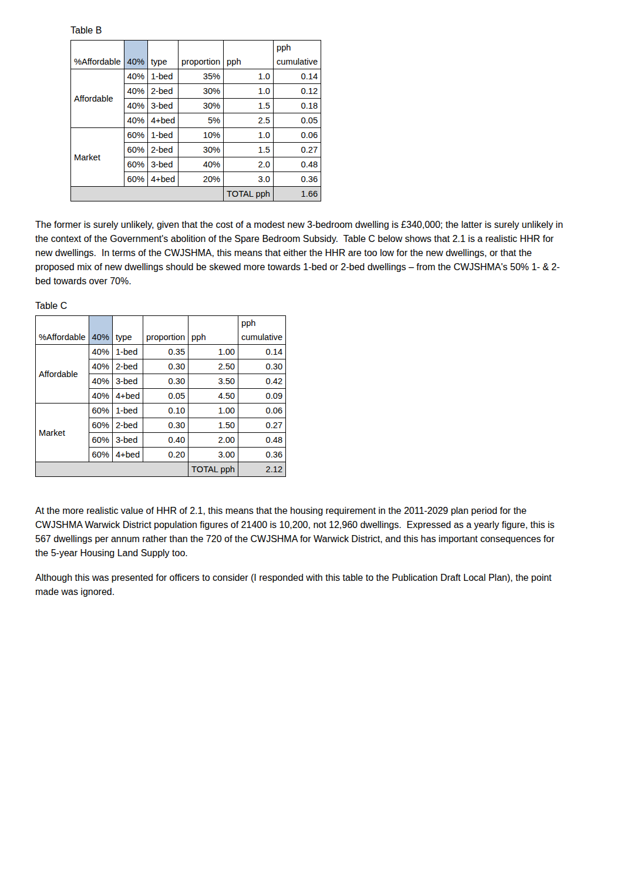Table B
| | | | | | pph |
| %Affordable | 40% | type | proportion | pph | cumulative |
| Affordable | 40% | 1-bed | 35% | 1.0 | 0.14 |
| 40% | 2-bed | 30% | 1.0 | 0.12 |
| 40% | 3-bed | 30% | 1.5 | 0.18 |
| 40% | 4+bed | 5% | 2.5 | 0.05 |
| Market | 60% | 1-bed | 10% | 1.0 | 0.06 |
| 60% | 2-bed | 30% | 1.5 | 0.27 |
| 60% | 3-bed | 40% | 2.0 | 0.48 |
| 60% | 4+bed | 20% | 3.0 | 0.36 |
| | TOTAL pph | 1.66 |
The former is surely unlikely, given that the cost of a modest new 3-bedroom dwelling is £340,000; the latter is surely unlikely in the context of the Government's abolition of the Spare Bedroom Subsidy. Table C below shows that 2.1 is a realistic HHR for new dwellings. In terms of the CWJSHMA, this means that either the HHR are too low for the new dwellings, or that the proposed mix of new dwellings should be skewed more towards 1-bed or 2-bed dwellings – from the CWJSHMA's 50% 1- & 2-bed towards over 70%.
Table C
| | | | | | pph |
| %Affordable | 40% | type | proportion | pph | cumulative |
| Affordable | 40% | 1-bed | 0.35 | 1.00 | 0.14 |
| 40% | 2-bed | 0.30 | 2.50 | 0.30 |
| 40% | 3-bed | 0.30 | 3.50 | 0.42 |
| 40% | 4+bed | 0.05 | 4.50 | 0.09 |
| Market | 60% | 1-bed | 0.10 | 1.00 | 0.06 |
| 60% | 2-bed | 0.30 | 1.50 | 0.27 |
| 60% | 3-bed | 0.40 | 2.00 | 0.48 |
| 60% | 4+bed | 0.20 | 3.00 | 0.36 |
| | TOTAL pph | 2.12 |
At the more realistic value of HHR of 2.1, this means that the housing requirement in the 2011-2029 plan period for the CWJSHMA Warwick District population figures of 21400 is 10,200, not 12,960 dwellings. Expressed as a yearly figure, this is 567 dwellings per annum rather than the 720 of the CWJSHMA for Warwick District, and this has important consequences for the 5-year Housing Land Supply too.
Although this was presented for officers to consider (I responded with this table to the Publication Draft Local Plan), the point made was ignored.